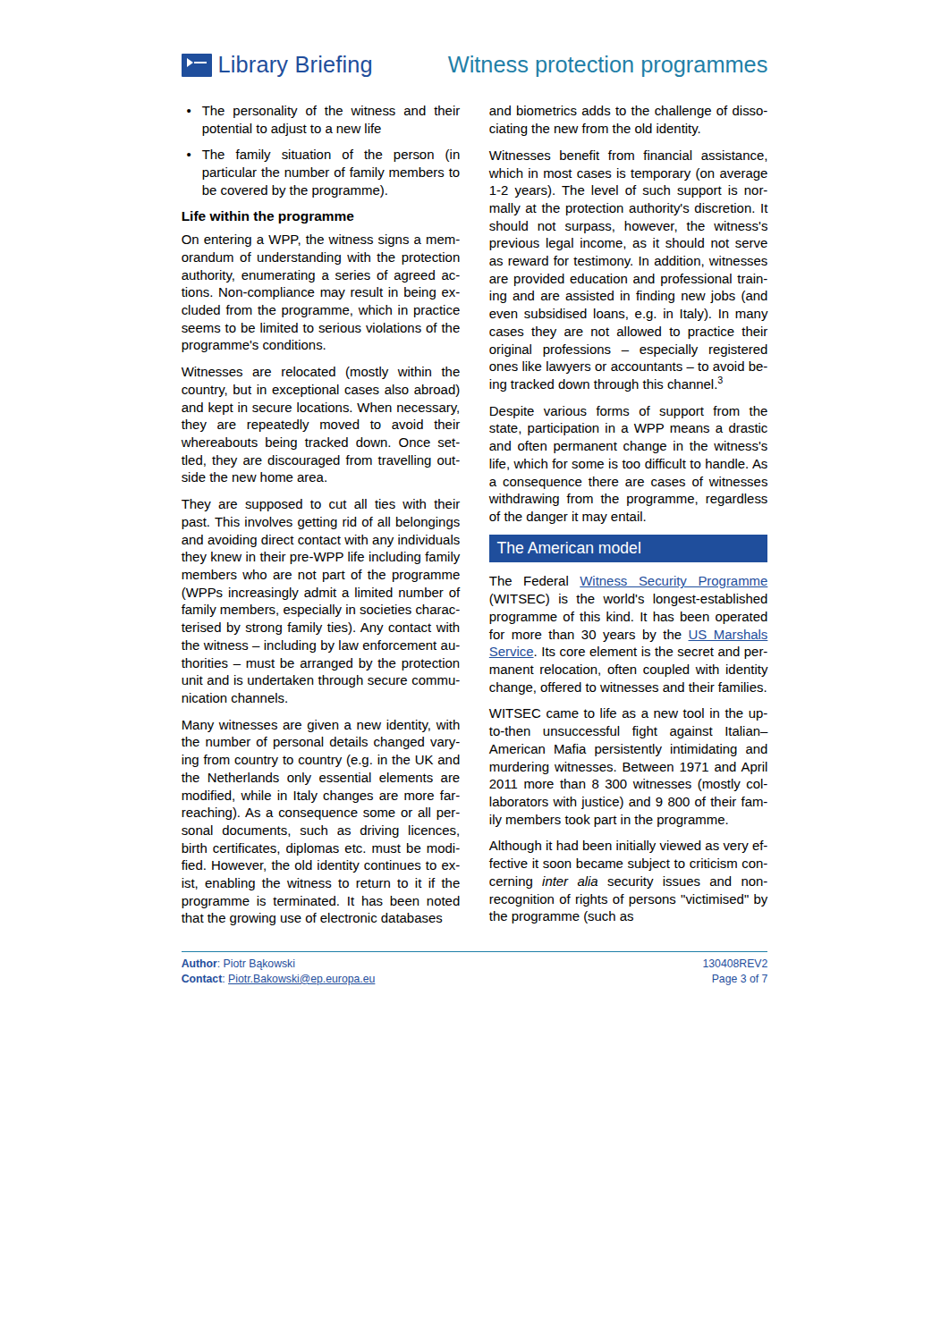Library Briefing
Witness protection programmes
The personality of the witness and their potential to adjust to a new life
The family situation of the person (in particular the number of family members to be covered by the programme).
Life within the programme
On entering a WPP, the witness signs a memorandum of understanding with the protection authority, enumerating a series of agreed actions. Non-compliance may result in being excluded from the programme, which in practice seems to be limited to serious violations of the programme's conditions.
Witnesses are relocated (mostly within the country, but in exceptional cases also abroad) and kept in secure locations. When necessary, they are repeatedly moved to avoid their whereabouts being tracked down. Once settled, they are discouraged from travelling outside the new home area.
They are supposed to cut all ties with their past. This involves getting rid of all belongings and avoiding direct contact with any individuals they knew in their pre-WPP life including family members who are not part of the programme (WPPs increasingly admit a limited number of family members, especially in societies characterised by strong family ties). Any contact with the witness – including by law enforcement authorities – must be arranged by the protection unit and is undertaken through secure communication channels.
Many witnesses are given a new identity, with the number of personal details changed varying from country to country (e.g. in the UK and the Netherlands only essential elements are modified, while in Italy changes are more far-reaching). As a consequence some or all personal documents, such as driving licences, birth certificates, diplomas etc. must be modified. However, the old identity continues to exist, enabling the witness to return to it if the programme is terminated. It has been noted that the growing use of electronic databases
and biometrics adds to the challenge of dissociating the new from the old identity.
Witnesses benefit from financial assistance, which in most cases is temporary (on average 1-2 years). The level of such support is normally at the protection authority's discretion. It should not surpass, however, the witness's previous legal income, as it should not serve as reward for testimony. In addition, witnesses are provided education and professional training and are assisted in finding new jobs (and even subsidised loans, e.g. in Italy). In many cases they are not allowed to practice their original professions – especially registered ones like lawyers or accountants – to avoid being tracked down through this channel.3
Despite various forms of support from the state, participation in a WPP means a drastic and often permanent change in the witness's life, which for some is too difficult to handle. As a consequence there are cases of witnesses withdrawing from the programme, regardless of the danger it may entail.
The American model
The Federal Witness Security Programme (WITSEC) is the world's longest-established programme of this kind. It has been operated for more than 30 years by the US Marshals Service. Its core element is the secret and permanent relocation, often coupled with identity change, offered to witnesses and their families.
WITSEC came to life as a new tool in the up-to-then unsuccessful fight against Italian–American Mafia persistently intimidating and murdering witnesses. Between 1971 and April 2011 more than 8 300 witnesses (mostly collaborators with justice) and 9 800 of their family members took part in the programme.
Although it had been initially viewed as very effective it soon became subject to criticism concerning inter alia security issues and non-recognition of rights of persons "victimised" by the programme (such as
Author: Piotr Bąkowski
Contact: Piotr.Bakowski@ep.europa.eu
130408REV2
Page 3 of 7